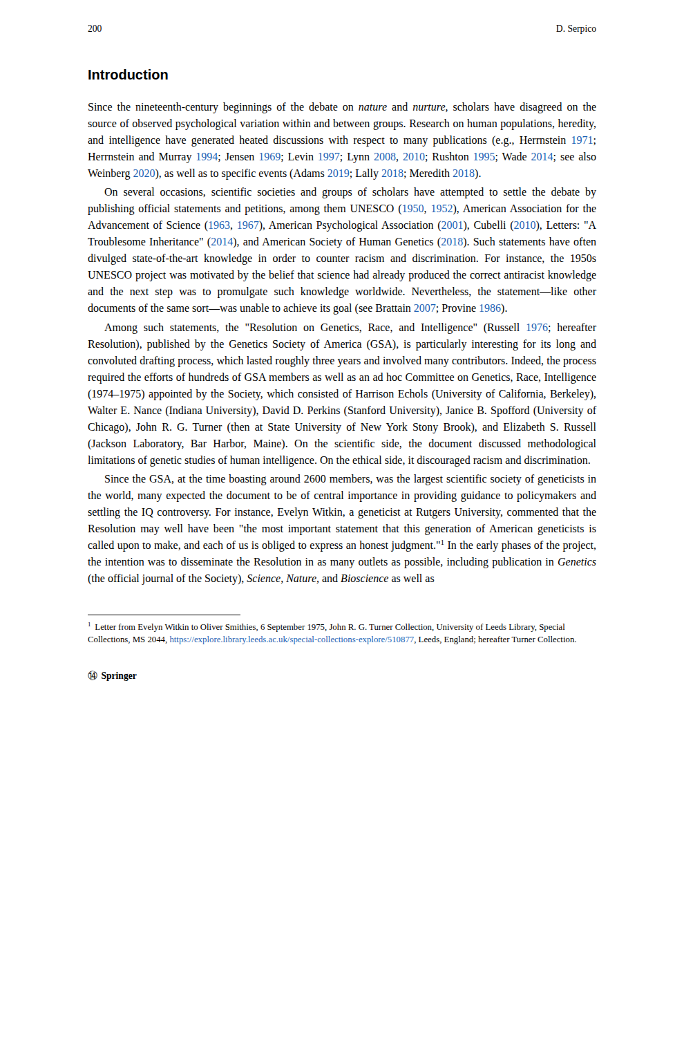200 D. Serpico
Introduction
Since the nineteenth-century beginnings of the debate on nature and nurture, scholars have disagreed on the source of observed psychological variation within and between groups. Research on human populations, heredity, and intelligence have generated heated discussions with respect to many publications (e.g., Herrnstein 1971; Herrnstein and Murray 1994; Jensen 1969; Levin 1997; Lynn 2008, 2010; Rushton 1995; Wade 2014; see also Weinberg 2020), as well as to specific events (Adams 2019; Lally 2018; Meredith 2018).
On several occasions, scientific societies and groups of scholars have attempted to settle the debate by publishing official statements and petitions, among them UNESCO (1950, 1952), American Association for the Advancement of Science (1963, 1967), American Psychological Association (2001), Cubelli (2010), Letters: "A Troublesome Inheritance" (2014), and American Society of Human Genetics (2018). Such statements have often divulged state-of-the-art knowledge in order to counter racism and discrimination. For instance, the 1950s UNESCO project was motivated by the belief that science had already produced the correct antiracist knowledge and the next step was to promulgate such knowledge worldwide. Nevertheless, the statement—like other documents of the same sort—was unable to achieve its goal (see Brattain 2007; Provine 1986).
Among such statements, the "Resolution on Genetics, Race, and Intelligence" (Russell 1976; hereafter Resolution), published by the Genetics Society of America (GSA), is particularly interesting for its long and convoluted drafting process, which lasted roughly three years and involved many contributors. Indeed, the process required the efforts of hundreds of GSA members as well as an ad hoc Committee on Genetics, Race, Intelligence (1974–1975) appointed by the Society, which consisted of Harrison Echols (University of California, Berkeley), Walter E. Nance (Indiana University), David D. Perkins (Stanford University), Janice B. Spofford (University of Chicago), John R. G. Turner (then at State University of New York Stony Brook), and Elizabeth S. Russell (Jackson Laboratory, Bar Harbor, Maine). On the scientific side, the document discussed methodological limitations of genetic studies of human intelligence. On the ethical side, it discouraged racism and discrimination.
Since the GSA, at the time boasting around 2600 members, was the largest scientific society of geneticists in the world, many expected the document to be of central importance in providing guidance to policymakers and settling the IQ controversy. For instance, Evelyn Witkin, a geneticist at Rutgers University, commented that the Resolution may well have been "the most important statement that this generation of American geneticists is called upon to make, and each of us is obliged to express an honest judgment."1 In the early phases of the project, the intention was to disseminate the Resolution in as many outlets as possible, including publication in Genetics (the official journal of the Society), Science, Nature, and Bioscience as well as
1 Letter from Evelyn Witkin to Oliver Smithies, 6 September 1975, John R. G. Turner Collection, University of Leeds Library, Special Collections, MS 2044, https://explore.library.leeds.ac.uk/special-collections-explore/510877, Leeds, England; hereafter Turner Collection.
⑭ Springer